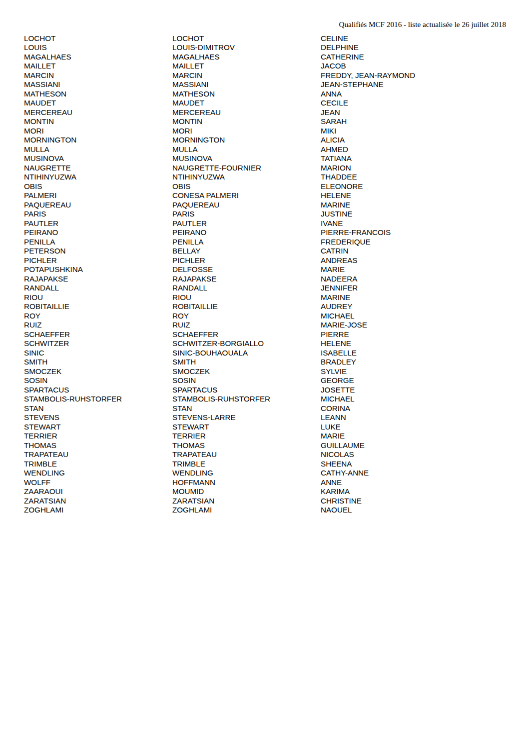Qualifiés MCF 2016 - liste actualisée le 26 juillet 2018
| LOCHOT | LOCHOT | CELINE |
| LOUIS | LOUIS-DIMITROV | DELPHINE |
| MAGALHAES | MAGALHAES | CATHERINE |
| MAILLET | MAILLET | JACOB |
| MARCIN | MARCIN | FREDDY, JEAN-RAYMOND |
| MASSIANI | MASSIANI | JEAN-STEPHANE |
| MATHESON | MATHESON | ANNA |
| MAUDET | MAUDET | CECILE |
| MERCEREAU | MERCEREAU | JEAN |
| MONTIN | MONTIN | SARAH |
| MORI | MORI | MIKI |
| MORNINGTON | MORNINGTON | ALICIA |
| MULLA | MULLA | AHMED |
| MUSINOVA | MUSINOVA | TATIANA |
| NAUGRETTE | NAUGRETTE-FOURNIER | MARION |
| NTIHINYUZWA | NTIHINYUZWA | THADDEE |
| OBIS | OBIS | ELEONORE |
| PALMERI | CONESA PALMERI | HELENE |
| PAQUEREAU | PAQUEREAU | MARINE |
| PARIS | PARIS | JUSTINE |
| PAUTLER | PAUTLER | IVANE |
| PEIRANO | PEIRANO | PIERRE-FRANCOIS |
| PENILLA | PENILLA | FREDERIQUE |
| PETERSON | BELLAY | CATRIN |
| PICHLER | PICHLER | ANDREAS |
| POTAPUSHKINA | DELFOSSE | MARIE |
| RAJAPAKSE | RAJAPAKSE | NADEERA |
| RANDALL | RANDALL | JENNIFER |
| RIOU | RIOU | MARINE |
| ROBITAILLIE | ROBITAILLIE | AUDREY |
| ROY | ROY | MICHAEL |
| RUIZ | RUIZ | MARIE-JOSE |
| SCHAEFFER | SCHAEFFER | PIERRE |
| SCHWITZER | SCHWITZER-BORGIALLO | HELENE |
| SINIC | SINIC-BOUHAOUALA | ISABELLE |
| SMITH | SMITH | BRADLEY |
| SMOCZEK | SMOCZEK | SYLVIE |
| SOSIN | SOSIN | GEORGE |
| SPARTACUS | SPARTACUS | JOSETTE |
| STAMBOLIS-RUHSTORFER | STAMBOLIS-RUHSTORFER | MICHAEL |
| STAN | STAN | CORINA |
| STEVENS | STEVENS-LARRE | LEANN |
| STEWART | STEWART | LUKE |
| TERRIER | TERRIER | MARIE |
| THOMAS | THOMAS | GUILLAUME |
| TRAPATEAU | TRAPATEAU | NICOLAS |
| TRIMBLE | TRIMBLE | SHEENA |
| WENDLING | WENDLING | CATHY-ANNE |
| WOLFF | HOFFMANN | ANNE |
| ZAARAOUI | MOUMID | KARIMA |
| ZARATSIAN | ZARATSIAN | CHRISTINE |
| ZOGHLAMI | ZOGHLAMI | NAOUEL |